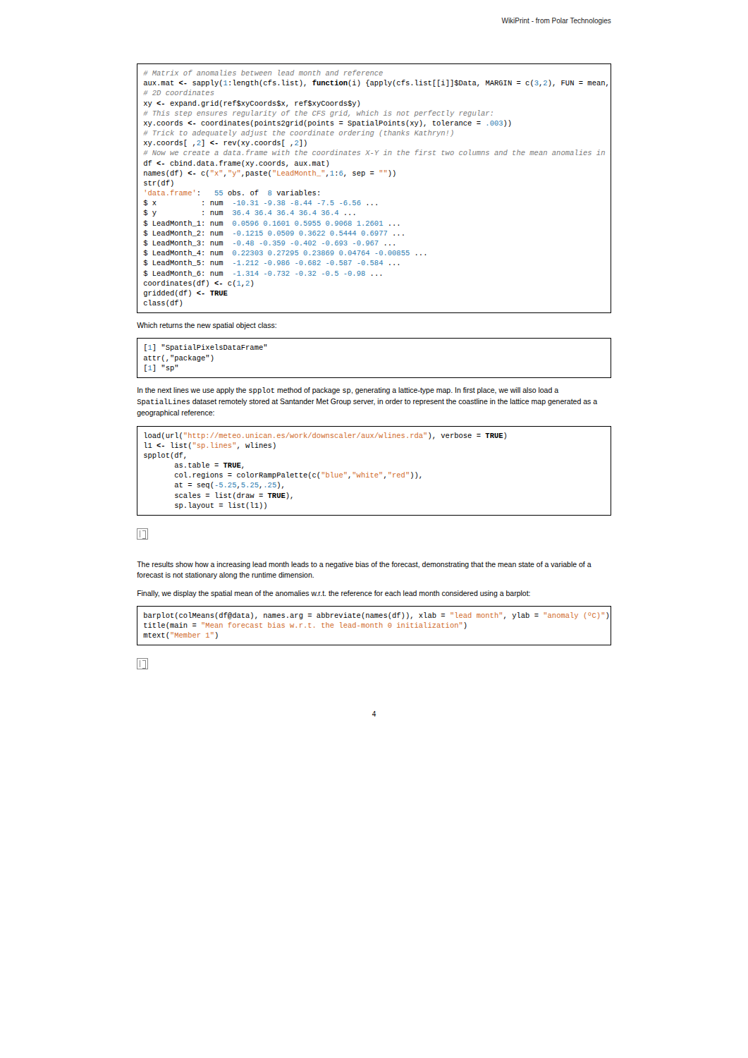WikiPrint - from Polar Technologies
# Matrix of anomalies between lead month and reference
aux.mat <- sapply(1:length(cfs.list), function(i) {apply(cfs.list[[i]]$Data, MARGIN = c(3,2), FUN = mean, na.rm = TRUE) -
# 2D coordinates
xy <- expand.grid(ref$xyCoords$x, ref$xyCoords$y)
# This step ensures regularity of the CFS grid, which is not perfectly regular:
xy.coords <- coordinates(points2grid(points = SpatialPoints(xy), tolerance = .003))
# Trick to adequately adjust the coordinate ordering (thanks Kathryn!)
xy.coords[ ,2] <- rev(xy.coords[ ,2])
# Now we create a data.frame with the coordinates X-Y in the first two columns and the mean anomalies in the next 6 column
df <- cbind.data.frame(xy.coords, aux.mat)
names(df) <- c("x","y",paste("LeadMonth_",1:6, sep = ""))
str(df)
'data.frame':   55 obs. of  8 variables:
$ x          : num  -10.31 -9.38 -8.44 -7.5 -6.56 ...
$ y          : num  36.4 36.4 36.4 36.4 36.4 ...
$ LeadMonth_1: num  0.0596 0.1601 0.5955 0.9068 1.2601 ...
$ LeadMonth_2: num  -0.1215 0.0509 0.3622 0.5444 0.6977 ...
$ LeadMonth_3: num  -0.48 -0.359 -0.402 -0.693 -0.967 ...
$ LeadMonth_4: num  0.22303 0.27295 0.23869 0.04764 -0.00855 ...
$ LeadMonth_5: num  -1.212 -0.986 -0.682 -0.587 -0.584 ...
$ LeadMonth_6: num  -1.314 -0.732 -0.32 -0.5 -0.98 ...
coordinates(df) <- c(1,2)
gridded(df) <- TRUE
class(df)
Which returns the new spatial object class:
[1] "SpatialPixelsDataFrame"
attr(,"package")
[1] "sp"
In the next lines we use apply the spplot method of package sp, generating a lattice-type map. In first place, we will also load a SpatialLines dataset remotely stored at Santander Met Group server, in order to represent the coastline in the lattice map generated as a geographical reference:
load(url("http://meteo.unican.es/work/downscaler/aux/wlines.rda"), verbose = TRUE)
l1 <- list("sp.lines", wlines)
spplot(df,
       as.table = TRUE,
       col.regions = colorRampPalette(c("blue","white","red")),
       at = seq(-5.25,5.25,.25),
       scales = list(draw = TRUE),
       sp.layout = list(l1))
The results show how a increasing lead month leads to a negative bias of the forecast, demonstrating that the mean state of a variable of a forecast is not stationary along the runtime dimension.
Finally, we display the spatial mean of the anomalies w.r.t. the reference for each lead month considered using a barplot:
barplot(colMeans(df@data), names.arg = abbreviate(names(df)), xlab = "lead month", ylab = "anomaly (ºC)")
title(main = "Mean forecast bias w.r.t. the lead-month 0 initialization")
mtext("Member 1")
4